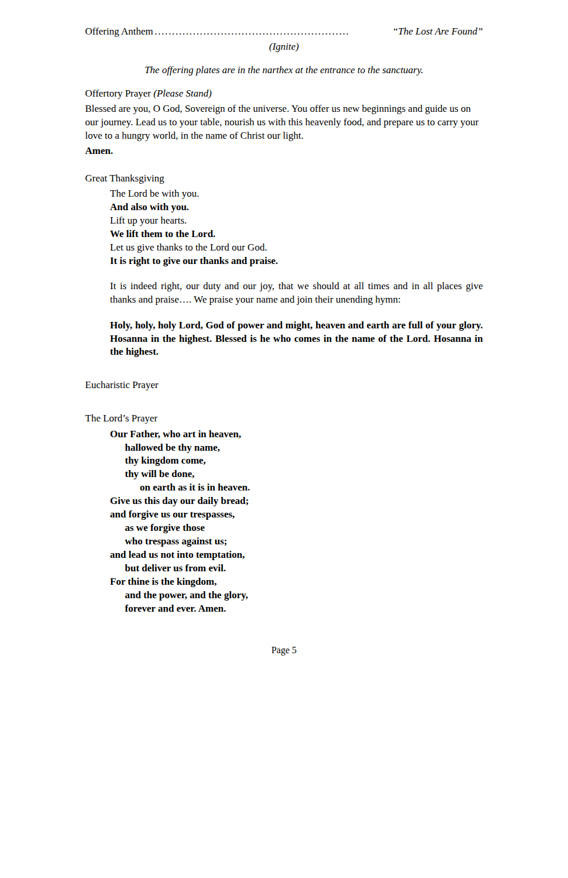Offering Anthem ........................................................ “The Lost Are Found”
(Ignite)
The offering plates are in the narthex at the entrance to the sanctuary.
Offertory Prayer (Please Stand)
Blessed are you, O God, Sovereign of the universe. You offer us new beginnings and guide us on our journey. Lead us to your table, nourish us with this heavenly food, and prepare us to carry your love to a hungry world, in the name of Christ our light.
Amen.
Great Thanksgiving
The Lord be with you.
And also with you.
Lift up your hearts.
We lift them to the Lord.
Let us give thanks to the Lord our God.
It is right to give our thanks and praise.
It is indeed right, our duty and our joy, that we should at all times and in all places give thanks and praise…. We praise your name and join their unending hymn:
Holy, holy, holy Lord, God of power and might, heaven and earth are full of your glory. Hosanna in the highest. Blessed is he who comes in the name of the Lord. Hosanna in the highest.
Eucharistic Prayer
The Lord’s Prayer
Our Father, who art in heaven,
hallowed be thy name,
thy kingdom come,
thy will be done,
on earth as it is in heaven.
Give us this day our daily bread;
and forgive us our trespasses,
as we forgive those
who trespass against us;
and lead us not into temptation,
but deliver us from evil.
For thine is the kingdom,
and the power, and the glory,
forever and ever. Amen.
Page 5